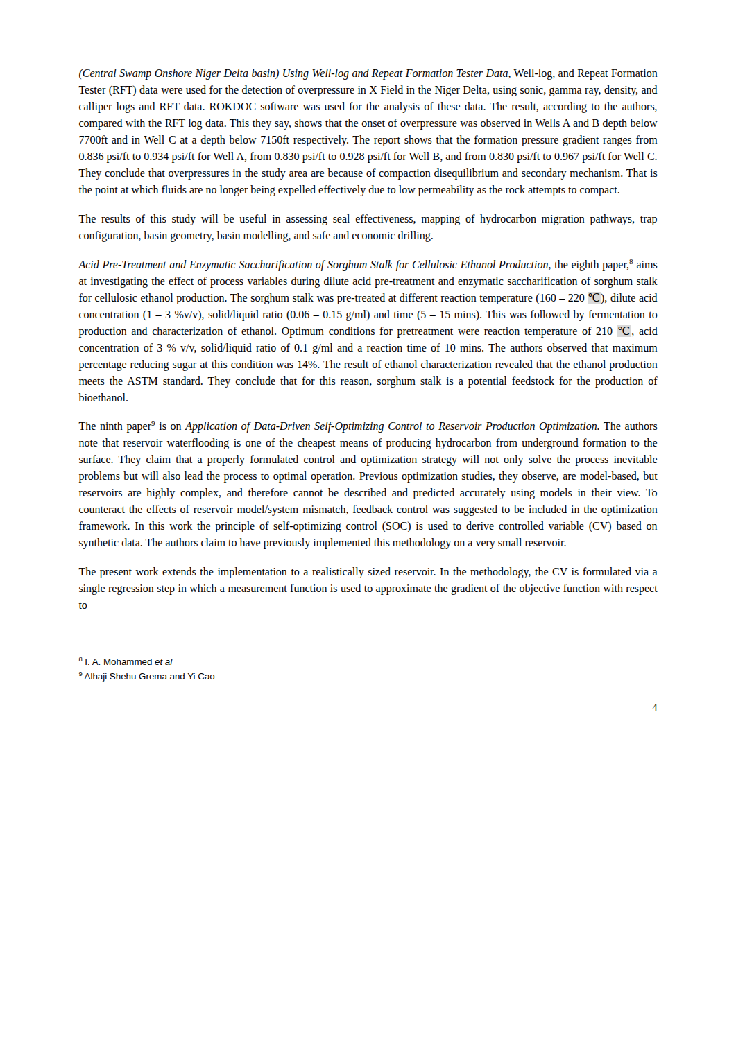(Central Swamp Onshore Niger Delta basin) Using Well-log and Repeat Formation Tester Data, Well-log, and Repeat Formation Tester (RFT) data were used for the detection of overpressure in X Field in the Niger Delta, using sonic, gamma ray, density, and calliper logs and RFT data. ROKDOC software was used for the analysis of these data. The result, according to the authors, compared with the RFT log data. This they say, shows that the onset of overpressure was observed in Wells A and B depth below 7700ft and in Well C at a depth below 7150ft respectively. The report shows that the formation pressure gradient ranges from 0.836 psi/ft to 0.934 psi/ft for Well A, from 0.830 psi/ft to 0.928 psi/ft for Well B, and from 0.830 psi/ft to 0.967 psi/ft for Well C. They conclude that overpressures in the study area are because of compaction disequilibrium and secondary mechanism. That is the point at which fluids are no longer being expelled effectively due to low permeability as the rock attempts to compact.
The results of this study will be useful in assessing seal effectiveness, mapping of hydrocarbon migration pathways, trap configuration, basin geometry, basin modelling, and safe and economic drilling.
Acid Pre-Treatment and Enzymatic Saccharification of Sorghum Stalk for Cellulosic Ethanol Production, the eighth paper,8 aims at investigating the effect of process variables during dilute acid pre-treatment and enzymatic saccharification of sorghum stalk for cellulosic ethanol production. The sorghum stalk was pre-treated at different reaction temperature (160 – 220 ℃), dilute acid concentration (1 – 3 %v/v), solid/liquid ratio (0.06 – 0.15 g/ml) and time (5 – 15 mins). This was followed by fermentation to production and characterization of ethanol. Optimum conditions for pretreatment were reaction temperature of 210 ℃, acid concentration of 3 % v/v, solid/liquid ratio of 0.1 g/ml and a reaction time of 10 mins. The authors observed that maximum percentage reducing sugar at this condition was 14%. The result of ethanol characterization revealed that the ethanol production meets the ASTM standard. They conclude that for this reason, sorghum stalk is a potential feedstock for the production of bioethanol.
The ninth paper9 is on Application of Data-Driven Self-Optimizing Control to Reservoir Production Optimization. The authors note that reservoir waterflooding is one of the cheapest means of producing hydrocarbon from underground formation to the surface. They claim that a properly formulated control and optimization strategy will not only solve the process inevitable problems but will also lead the process to optimal operation. Previous optimization studies, they observe, are model-based, but reservoirs are highly complex, and therefore cannot be described and predicted accurately using models in their view. To counteract the effects of reservoir model/system mismatch, feedback control was suggested to be included in the optimization framework. In this work the principle of self-optimizing control (SOC) is used to derive controlled variable (CV) based on synthetic data. The authors claim to have previously implemented this methodology on a very small reservoir.
The present work extends the implementation to a realistically sized reservoir. In the methodology, the CV is formulated via a single regression step in which a measurement function is used to approximate the gradient of the objective function with respect to
8 I. A. Mohammed et al
9 Alhaji Shehu Grema and Yi Cao
4